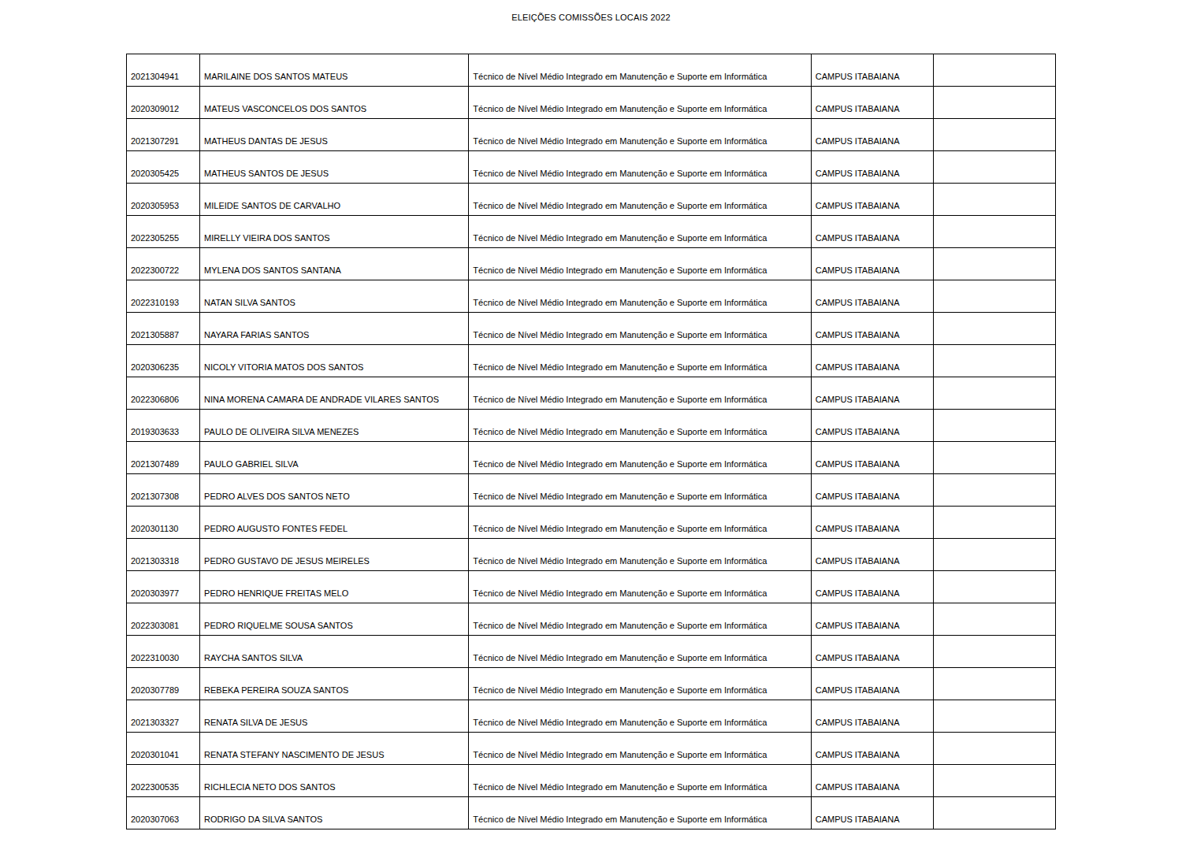ELEIÇÕES COMISSÕES LOCAIS 2022
| 2021304941 | MARILAINE DOS SANTOS MATEUS | Técnico de Nível Médio Integrado em Manutenção e Suporte em Informática | CAMPUS ITABAIANA | |
| 2020309012 | MATEUS VASCONCELOS DOS SANTOS | Técnico de Nível Médio Integrado em Manutenção e Suporte em Informática | CAMPUS ITABAIANA | |
| 2021307291 | MATHEUS DANTAS DE JESUS | Técnico de Nível Médio Integrado em Manutenção e Suporte em Informática | CAMPUS ITABAIANA | |
| 2020305425 | MATHEUS SANTOS DE JESUS | Técnico de Nível Médio Integrado em Manutenção e Suporte em Informática | CAMPUS ITABAIANA | |
| 2020305953 | MILEIDE SANTOS DE CARVALHO | Técnico de Nível Médio Integrado em Manutenção e Suporte em Informática | CAMPUS ITABAIANA | |
| 2022305255 | MIRELLY VIEIRA DOS SANTOS | Técnico de Nível Médio Integrado em Manutenção e Suporte em Informática | CAMPUS ITABAIANA | |
| 2022300722 | MYLENA DOS SANTOS SANTANA | Técnico de Nível Médio Integrado em Manutenção e Suporte em Informática | CAMPUS ITABAIANA | |
| 2022310193 | NATAN SILVA SANTOS | Técnico de Nível Médio Integrado em Manutenção e Suporte em Informática | CAMPUS ITABAIANA | |
| 2021305887 | NAYARA FARIAS SANTOS | Técnico de Nível Médio Integrado em Manutenção e Suporte em Informática | CAMPUS ITABAIANA | |
| 2020306235 | NICOLY VITORIA MATOS DOS SANTOS | Técnico de Nível Médio Integrado em Manutenção e Suporte em Informática | CAMPUS ITABAIANA | |
| 2022306806 | NINA MORENA CAMARA DE ANDRADE VILARES SANTOS | Técnico de Nível Médio Integrado em Manutenção e Suporte em Informática | CAMPUS ITABAIANA | |
| 2019303633 | PAULO DE OLIVEIRA SILVA MENEZES | Técnico de Nível Médio Integrado em Manutenção e Suporte em Informática | CAMPUS ITABAIANA | |
| 2021307489 | PAULO GABRIEL SILVA | Técnico de Nível Médio Integrado em Manutenção e Suporte em Informática | CAMPUS ITABAIANA | |
| 2021307308 | PEDRO ALVES DOS SANTOS NETO | Técnico de Nível Médio Integrado em Manutenção e Suporte em Informática | CAMPUS ITABAIANA | |
| 2020301130 | PEDRO AUGUSTO FONTES FEDEL | Técnico de Nível Médio Integrado em Manutenção e Suporte em Informática | CAMPUS ITABAIANA | |
| 2021303318 | PEDRO GUSTAVO DE JESUS MEIRELES | Técnico de Nível Médio Integrado em Manutenção e Suporte em Informática | CAMPUS ITABAIANA | |
| 2020303977 | PEDRO HENRIQUE FREITAS MELO | Técnico de Nível Médio Integrado em Manutenção e Suporte em Informática | CAMPUS ITABAIANA | |
| 2022303081 | PEDRO RIQUELME SOUSA SANTOS | Técnico de Nível Médio Integrado em Manutenção e Suporte em Informática | CAMPUS ITABAIANA | |
| 2022310030 | RAYCHA SANTOS SILVA | Técnico de Nível Médio Integrado em Manutenção e Suporte em Informática | CAMPUS ITABAIANA | |
| 2020307789 | REBEKA PEREIRA SOUZA SANTOS | Técnico de Nível Médio Integrado em Manutenção e Suporte em Informática | CAMPUS ITABAIANA | |
| 2021303327 | RENATA SILVA DE JESUS | Técnico de Nível Médio Integrado em Manutenção e Suporte em Informática | CAMPUS ITABAIANA | |
| 2020301041 | RENATA STEFANY NASCIMENTO DE JESUS | Técnico de Nível Médio Integrado em Manutenção e Suporte em Informática | CAMPUS ITABAIANA | |
| 2022300535 | RICHLECIA NETO DOS SANTOS | Técnico de Nível Médio Integrado em Manutenção e Suporte em Informática | CAMPUS ITABAIANA | |
| 2020307063 | RODRIGO DA SILVA SANTOS | Técnico de Nível Médio Integrado em Manutenção e Suporte em Informática | CAMPUS ITABAIANA | |